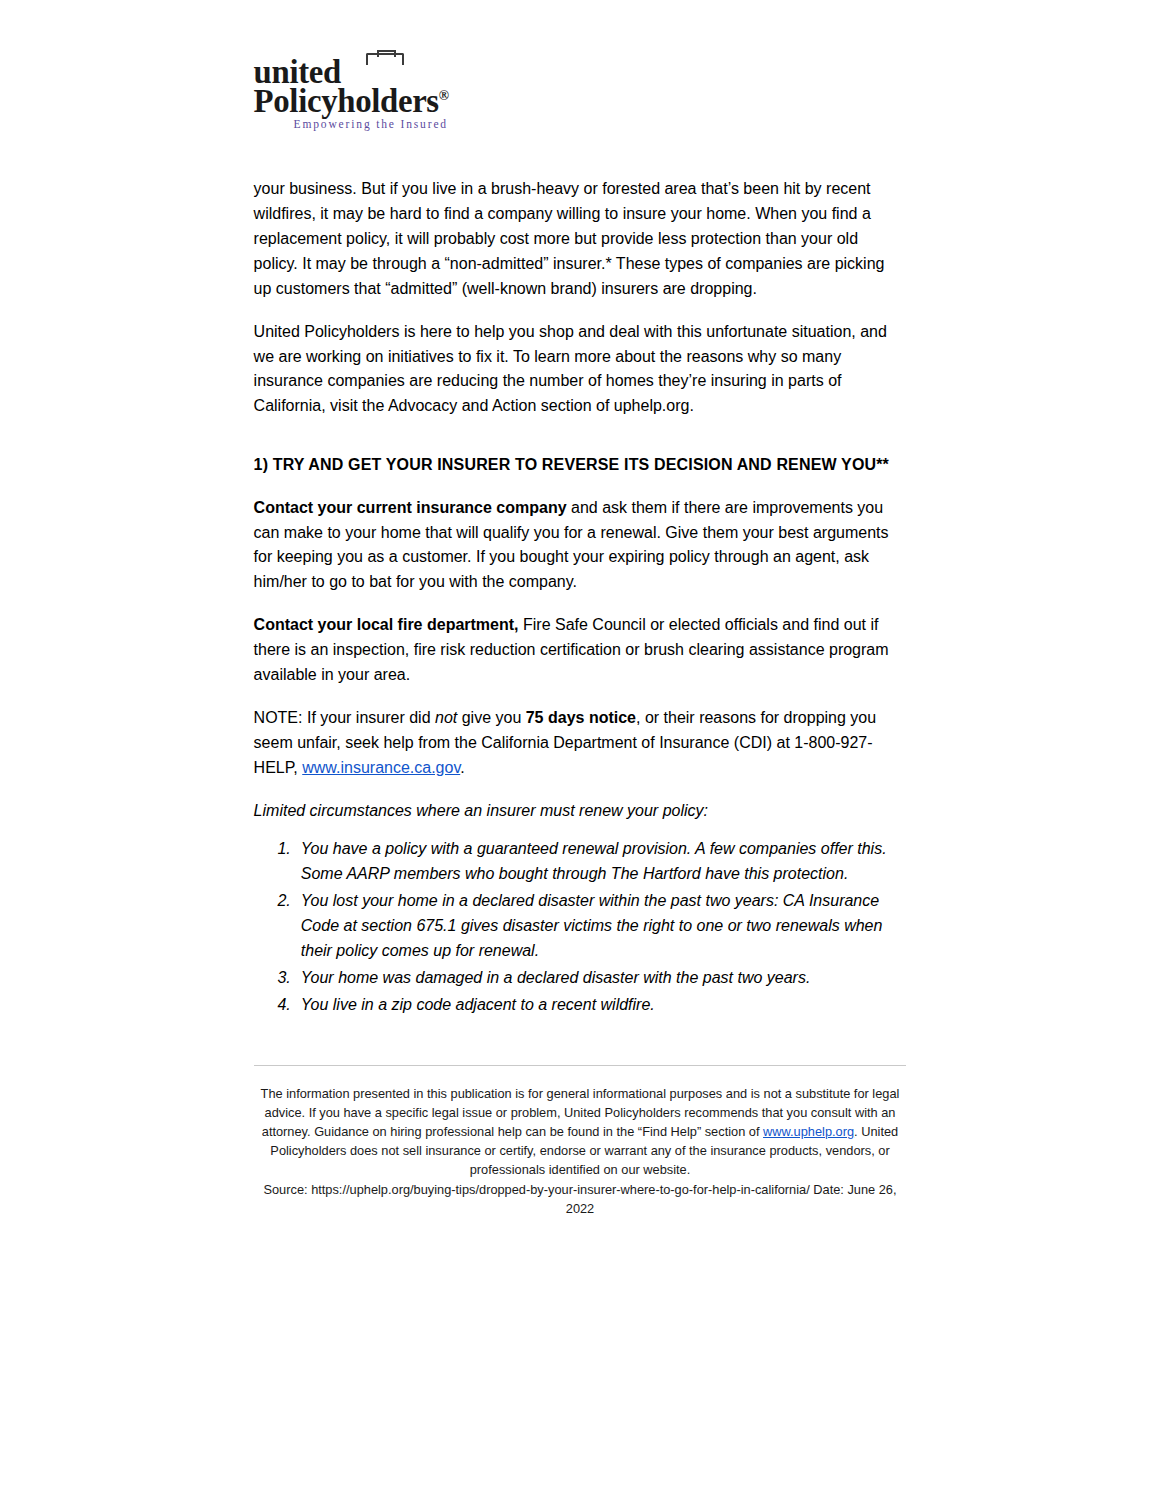united Policyholders® Empowering the Insured
your business. But if you live in a brush-heavy or forested area that’s been hit by recent wildfires, it may be hard to find a company willing to insure your home. When you find a replacement policy, it will probably cost more but provide less protection than your old policy. It may be through a “non-admitted” insurer.* These types of companies are picking up customers that “admitted” (well-known brand) insurers are dropping.
United Policyholders is here to help you shop and deal with this unfortunate situation, and we are working on initiatives to fix it. To learn more about the reasons why so many insurance companies are reducing the number of homes they’re insuring in parts of California, visit the Advocacy and Action section of uphelp.org.
1) TRY AND GET YOUR INSURER TO REVERSE ITS DECISION AND RENEW YOU**
Contact your current insurance company and ask them if there are improvements you can make to your home that will qualify you for a renewal. Give them your best arguments for keeping you as a customer. If you bought your expiring policy through an agent, ask him/her to go to bat for you with the company.
Contact your local fire department, Fire Safe Council or elected officials and find out if there is an inspection, fire risk reduction certification or brush clearing assistance program available in your area.
NOTE: If your insurer did not give you 75 days notice, or their reasons for dropping you seem unfair, seek help from the California Department of Insurance (CDI) at 1-800-927-HELP, www.insurance.ca.gov.
Limited circumstances where an insurer must renew your policy:
You have a policy with a guaranteed renewal provision. A few companies offer this. Some AARP members who bought through The Hartford have this protection.
You lost your home in a declared disaster within the past two years: CA Insurance Code at section 675.1 gives disaster victims the right to one or two renewals when their policy comes up for renewal.
Your home was damaged in a declared disaster with the past two years.
You live in a zip code adjacent to a recent wildfire.
The information presented in this publication is for general informational purposes and is not a substitute for legal advice. If you have a specific legal issue or problem, United Policyholders recommends that you consult with an attorney. Guidance on hiring professional help can be found in the “Find Help” section of www.uphelp.org. United Policyholders does not sell insurance or certify, endorse or warrant any of the insurance products, vendors, or professionals identified on our website.
Source: https://uphelp.org/buying-tips/dropped-by-your-insurer-where-to-go-for-help-in-california/ Date: June 26, 2022